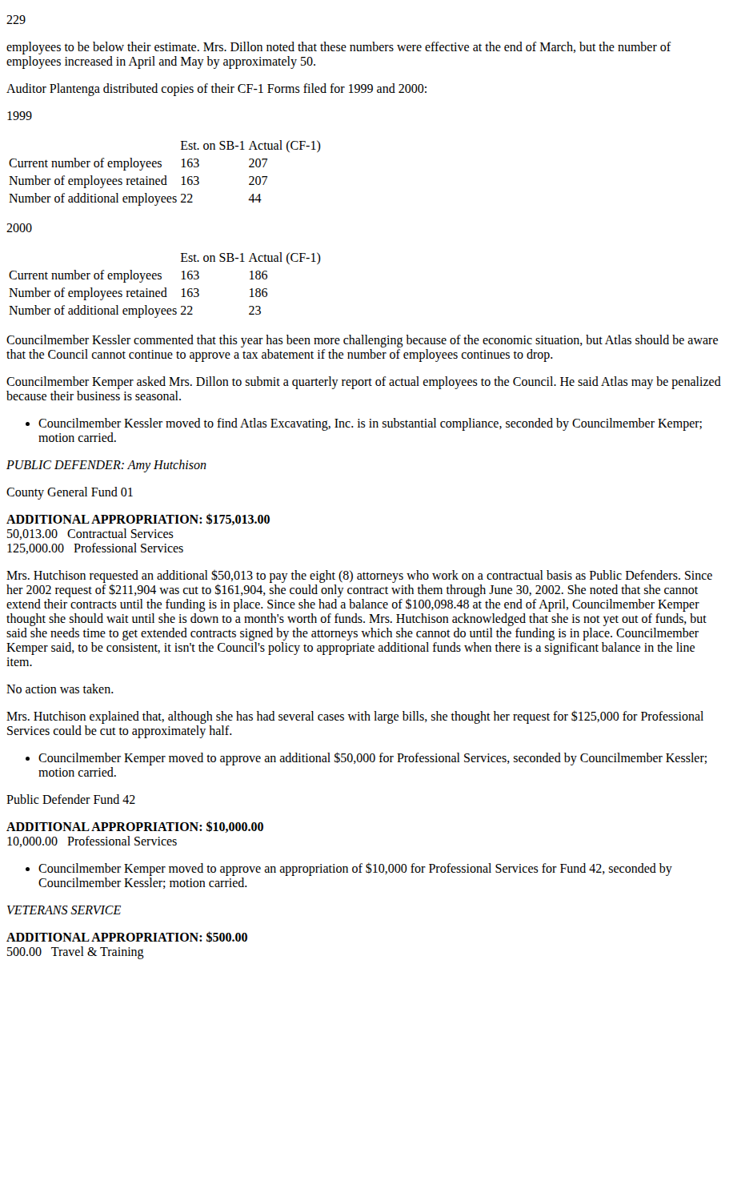229
employees to be below their estimate. Mrs. Dillon noted that these numbers were effective at the end of March, but the number of employees increased in April and May by approximately 50.
Auditor Plantenga distributed copies of their CF-1 Forms filed for 1999 and 2000:
1999
| | Est. on SB-1 | Actual (CF-1) |
| Current number of employees | 163 | 207 |
| Number of employees retained | 163 | 207 |
| Number of additional employees | 22 | 44 |
2000
| | Est. on SB-1 | Actual (CF-1) |
| Current number of employees | 163 | 186 |
| Number of employees retained | 163 | 186 |
| Number of additional employees | 22 | 23 |
Councilmember Kessler commented that this year has been more challenging because of the economic situation, but Atlas should be aware that the Council cannot continue to approve a tax abatement if the number of employees continues to drop.
Councilmember Kemper asked Mrs. Dillon to submit a quarterly report of actual employees to the Council. He said Atlas may be penalized because their business is seasonal.
Councilmember Kessler moved to find Atlas Excavating, Inc. is in substantial compliance, seconded by Councilmember Kemper; motion carried.
PUBLIC DEFENDER: Amy Hutchison
County General Fund 01
ADDITIONAL APPROPRIATION: $175,013.00
50,013.00 Contractual Services
125,000.00 Professional Services
Mrs. Hutchison requested an additional $50,013 to pay the eight (8) attorneys who work on a contractual basis as Public Defenders. Since her 2002 request of $211,904 was cut to $161,904, she could only contract with them through June 30, 2002. She noted that she cannot extend their contracts until the funding is in place. Since she had a balance of $100,098.48 at the end of April, Councilmember Kemper thought she should wait until she is down to a month's worth of funds. Mrs. Hutchison acknowledged that she is not yet out of funds, but said she needs time to get extended contracts signed by the attorneys which she cannot do until the funding is in place. Councilmember Kemper said, to be consistent, it isn't the Council's policy to appropriate additional funds when there is a significant balance in the line item.
No action was taken.
Mrs. Hutchison explained that, although she has had several cases with large bills, she thought her request for $125,000 for Professional Services could be cut to approximately half.
Councilmember Kemper moved to approve an additional $50,000 for Professional Services, seconded by Councilmember Kessler; motion carried.
Public Defender Fund 42
ADDITIONAL APPROPRIATION: $10,000.00
10,000.00 Professional Services
Councilmember Kemper moved to approve an appropriation of $10,000 for Professional Services for Fund 42, seconded by Councilmember Kessler; motion carried.
VETERANS SERVICE
ADDITIONAL APPROPRIATION: $500.00
500.00 Travel & Training